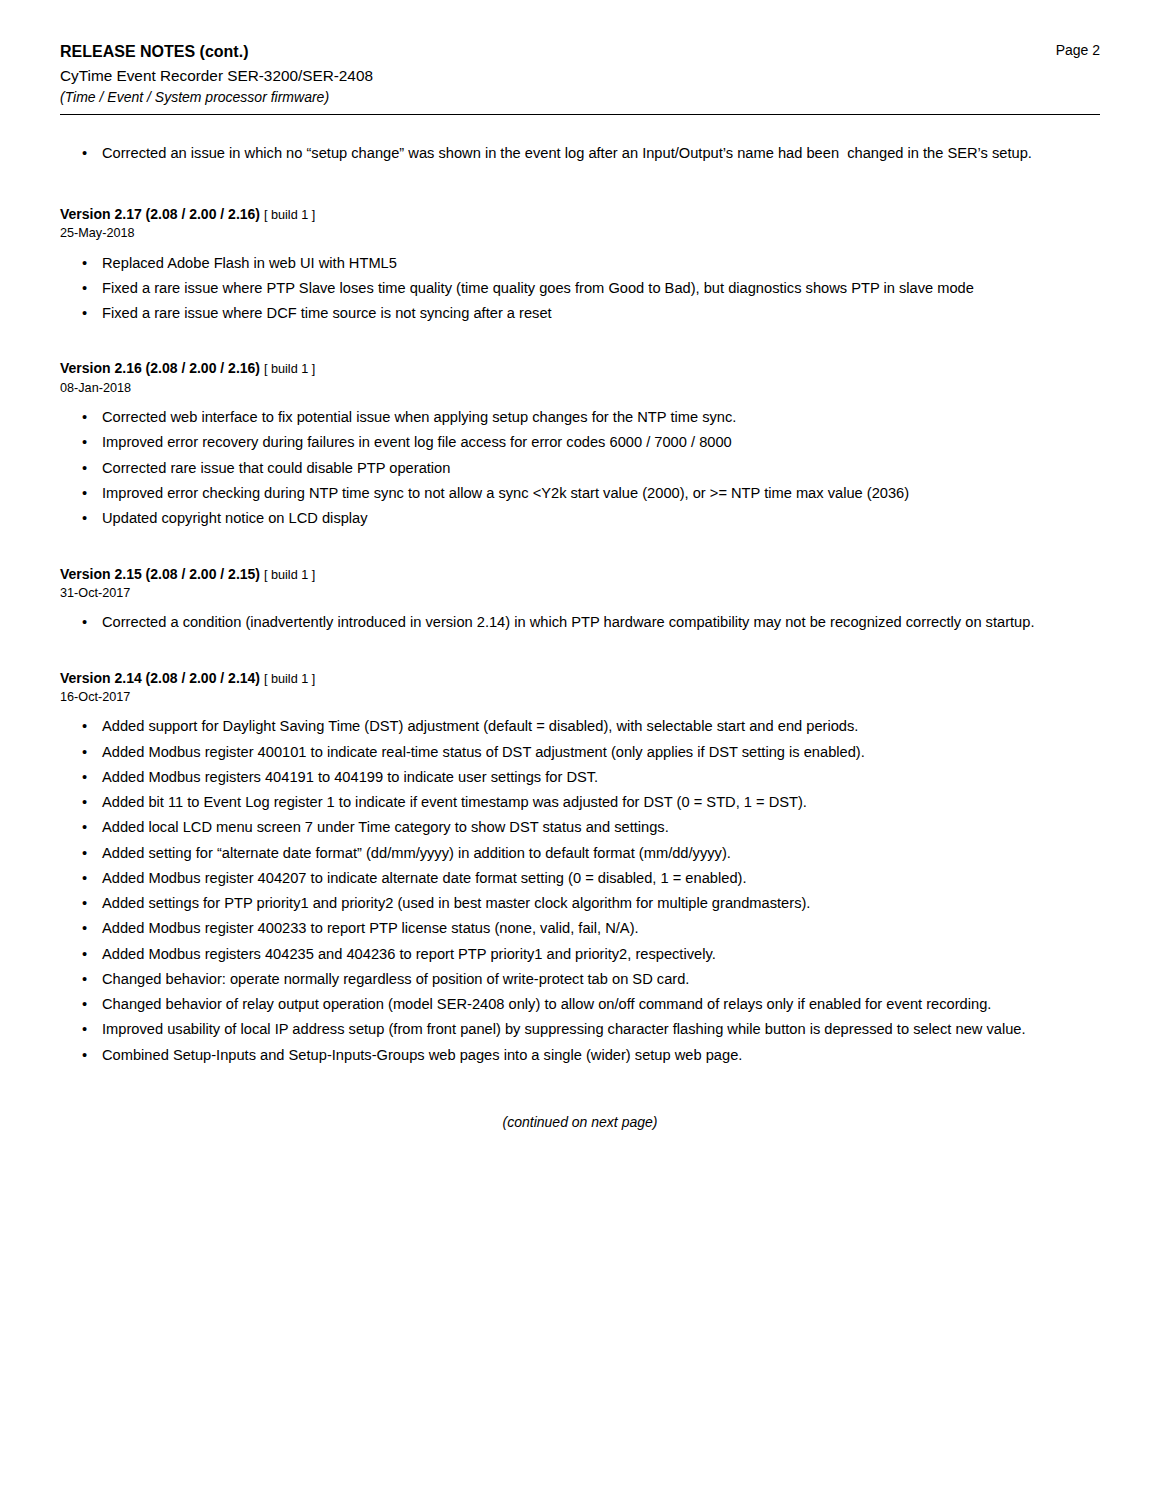Page 2
RELEASE NOTES (cont.)
CyTime Event Recorder SER-3200/SER-2408
(Time / Event / System processor firmware)
Corrected an issue in which no “setup change” was shown in the event log after an Input/Output’s name had been changed in the SER’s setup.
Version 2.17 (2.08 / 2.00 / 2.16) [ build 1 ]
25-May-2018
Replaced Adobe Flash in web UI with HTML5
Fixed a rare issue where PTP Slave loses time quality (time quality goes from Good to Bad), but diagnostics shows PTP in slave mode
Fixed a rare issue where DCF time source is not syncing after a reset
Version 2.16 (2.08 / 2.00 / 2.16) [ build 1 ]
08-Jan-2018
Corrected web interface to fix potential issue when applying setup changes for the NTP time sync.
Improved error recovery during failures in event log file access for error codes 6000 / 7000 / 8000
Corrected rare issue that could disable PTP operation
Improved error checking during NTP time sync to not allow a sync <Y2k start value (2000), or >= NTP time max value (2036)
Updated copyright notice on LCD display
Version 2.15 (2.08 / 2.00 / 2.15) [ build 1 ]
31-Oct-2017
Corrected a condition (inadvertently introduced in version 2.14) in which PTP hardware compatibility may not be recognized correctly on startup.
Version 2.14 (2.08 / 2.00 / 2.14) [ build 1 ]
16-Oct-2017
Added support for Daylight Saving Time (DST) adjustment (default = disabled), with selectable start and end periods.
Added Modbus register 400101 to indicate real-time status of DST adjustment (only applies if DST setting is enabled).
Added Modbus registers 404191 to 404199 to indicate user settings for DST.
Added bit 11 to Event Log register 1 to indicate if event timestamp was adjusted for DST (0 = STD, 1 = DST).
Added local LCD menu screen 7 under Time category to show DST status and settings.
Added setting for “alternate date format” (dd/mm/yyyy) in addition to default format (mm/dd/yyyy).
Added Modbus register 404207 to indicate alternate date format setting (0 = disabled, 1 = enabled).
Added settings for PTP priority1 and priority2 (used in best master clock algorithm for multiple grandmasters).
Added Modbus register 400233 to report PTP license status (none, valid, fail, N/A).
Added Modbus registers 404235 and 404236 to report PTP priority1 and priority2, respectively.
Changed behavior: operate normally regardless of position of write-protect tab on SD card.
Changed behavior of relay output operation (model SER-2408 only) to allow on/off command of relays only if enabled for event recording.
Improved usability of local IP address setup (from front panel) by suppressing character flashing while button is depressed to select new value.
Combined Setup-Inputs and Setup-Inputs-Groups web pages into a single (wider) setup web page.
(continued on next page)